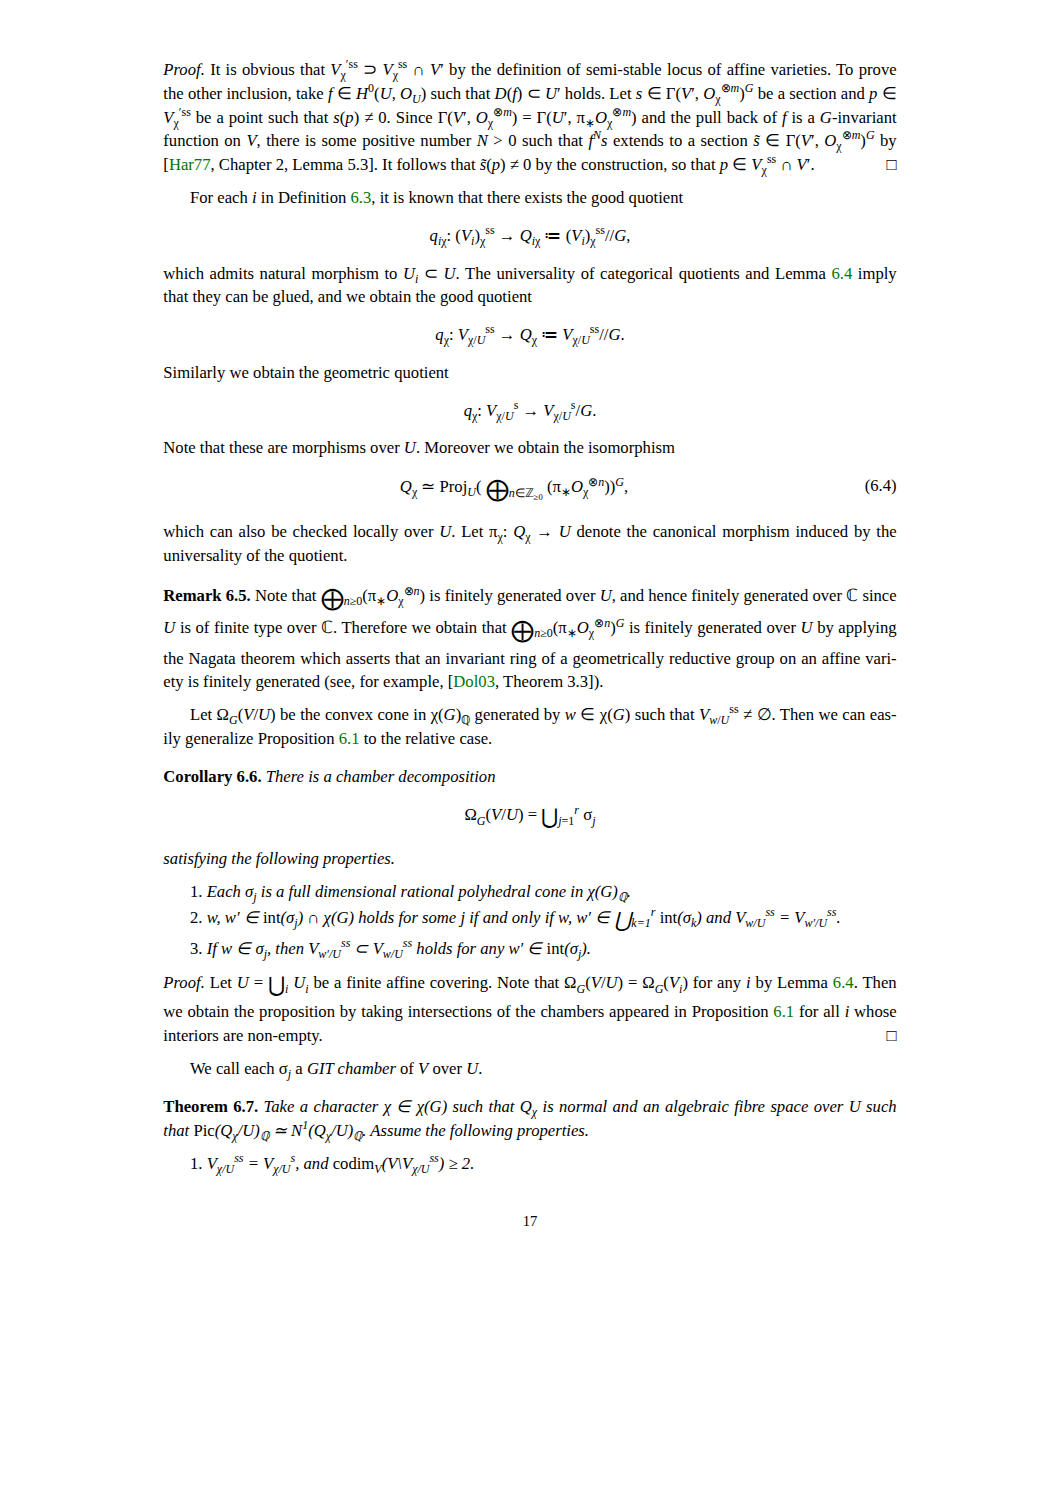Proof. It is obvious that Vχ′ss ⊃ Vχss ∩ V′ by the definition of semi-stable locus of affine varieties. To prove the other inclusion, take f ∈ H0(U, OU) such that D(f) ⊂ U′ holds. Let s ∈ Γ(V′, Oχ⊗m)G be a section and p ∈ Vχ′ss be a point such that s(p) ≠ 0. Since Γ(V′, Oχ⊗m) = Γ(U′, π∗Oχ⊗m) and the pull back of f is a G-invariant function on V, there is some positive number N > 0 such that fNs extends to a section s̃ ∈ Γ(V′, Oχ⊗m)G by [Har77, Chapter 2, Lemma 5.3]. It follows that s̃(p) ≠ 0 by the construction, so that p ∈ Vχss ∩ V′. □
For each i in Definition 6.3, it is known that there exists the good quotient
qiχ: (Vi)χss → Qiχ ≔ (Vi)χss//G,
which admits natural morphism to Ui ⊂ U. The universality of categorical quotients and Lemma 6.4 imply that they can be glued, and we obtain the good quotient
qχ: Vχ/Uss → Qχ ≔ Vχ/Uss//G.
Similarly we obtain the geometric quotient
qχ: Vχ/Us → Vχ/Us/G.
Note that these are morphisms over U. Moreover we obtain the isomorphism
(6.4) Qχ ≃ ProjU( ⨁n∈ℤ≥0 (π∗Oχ⊗n))G,
which can also be checked locally over U. Let πχ: Qχ → U denote the canonical morphism induced by the universality of the quotient.
Remark 6.5. Note that ⨁n≥0(π∗Oχ⊗n) is finitely generated over U, and hence finitely generated over ℂ since U is of finite type over ℂ. Therefore we obtain that ⨁n≥0(π∗Oχ⊗n)G is finitely generated over U by applying the Nagata theorem which asserts that an invariant ring of a geometrically reductive group on an affine variety is finitely generated (see, for example, [Dol03, Theorem 3.3]).
Let ΩG(V/U) be the convex cone in χ(G)ℚ generated by w ∈ χ(G) such that Vw/Uss ≠ ∅. Then we can easily generalize Proposition 6.1 to the relative case.
Corollary 6.6. There is a chamber decomposition
ΩG(V/U) = ⋃j=1r σj
satisfying the following properties.
Each σj is a full dimensional rational polyhedral cone in χ(G)ℚ.
w, w′ ∈ int(σj) ∩ χ(G) holds for some j if and only if w, w′ ∈ ⋃k=1r int(σk) and Vw/Uss = Vw′/Uss.
If w ∈ σj, then Vw′/Uss ⊂ Vw/Uss holds for any w′ ∈ int(σj).
Proof. Let U = ⋃i Ui be a finite affine covering. Note that ΩG(V/U) = ΩG(Vi) for any i by Lemma 6.4. Then we obtain the proposition by taking intersections of the chambers appeared in Proposition 6.1 for all i whose interiors are non-empty. □
We call each σj a GIT chamber of V over U.
Theorem 6.7. Take a character χ ∈ χ(G) such that Qχ is normal and an algebraic fibre space over U such that Pic(Qχ/U)ℚ ≃ N1(Qχ/U)ℚ. Assume the following properties.
Vχ/Uss = Vχ/Us, and codimV(V\Vχ/Uss) ≥ 2.
17